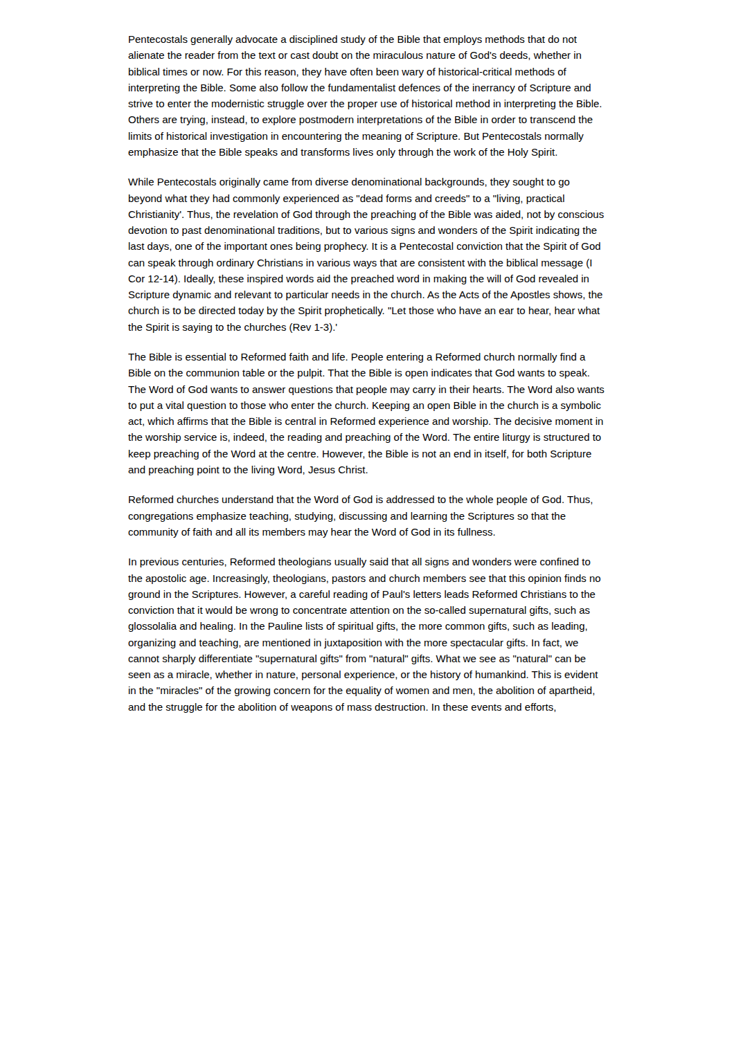Pentecostals generally advocate a disciplined study of the Bible that employs methods that do not alienate the reader from the text or cast doubt on the miraculous nature of God's deeds, whether in biblical times or now. For this reason, they have often been wary of historical-critical methods of interpreting the Bible. Some also follow the fundamentalist defences of the inerrancy of Scripture and strive to enter the modernistic struggle over the proper use of historical method in interpreting the Bible. Others are trying, instead, to explore postmodern interpretations of the Bible in order to transcend the limits of historical investigation in encountering the meaning of Scripture. But Pentecostals normally emphasize that the Bible speaks and transforms lives only through the work of the Holy Spirit.
While Pentecostals originally came from diverse denominational backgrounds, they sought to go beyond what they had commonly experienced as "dead forms and creeds" to a "living, practical Christianity'. Thus, the revelation of God through the preaching of the Bible was aided, not by conscious devotion to past denominational traditions, but to various signs and wonders of the Spirit indicating the last days, one of the important ones being prophecy. It is a Pentecostal conviction that the Spirit of God can speak through ordinary Christians in various ways that are consistent with the biblical message (I Cor 12-14). Ideally, these inspired words aid the preached word in making the will of God revealed in Scripture dynamic and relevant to particular needs in the church. As the Acts of the Apostles shows, the church is to be directed today by the Spirit prophetically. "Let those who have an ear to hear, hear what the Spirit is saying to the churches (Rev 1-3).'
The Bible is essential to Reformed faith and life. People entering a Reformed church normally find a Bible on the communion table or the pulpit. That the Bible is open indicates that God wants to speak. The Word of God wants to answer questions that people may carry in their hearts. The Word also wants to put a vital question to those who enter the church. Keeping an open Bible in the church is a symbolic act, which affirms that the Bible is central in Reformed experience and worship. The decisive moment in the worship service is, indeed, the reading and preaching of the Word. The entire liturgy is structured to keep preaching of the Word at the centre. However, the Bible is not an end in itself, for both Scripture and preaching point to the living Word, Jesus Christ.
Reformed churches understand that the Word of God is addressed to the whole people of God. Thus, congregations emphasize teaching, studying, discussing and learning the Scriptures so that the community of faith and all its members may hear the Word of God in its fullness.
In previous centuries, Reformed theologians usually said that all signs and wonders were confined to the apostolic age. Increasingly, theologians, pastors and church members see that this opinion finds no ground in the Scriptures. However, a careful reading of Paul's letters leads Reformed Christians to the conviction that it would be wrong to concentrate attention on the so-called supernatural gifts, such as glossolalia and healing. In the Pauline lists of spiritual gifts, the more common gifts, such as leading, organizing and teaching, are mentioned in juxtaposition with the more spectacular gifts. In fact, we cannot sharply differentiate "supernatural gifts" from "natural" gifts. What we see as "natural" can be seen as a miracle, whether in nature, personal experience, or the history of humankind. This is evident in the "miracles" of the growing concern for the equality of women and men, the abolition of apartheid, and the struggle for the abolition of weapons of mass destruction. In these events and efforts,